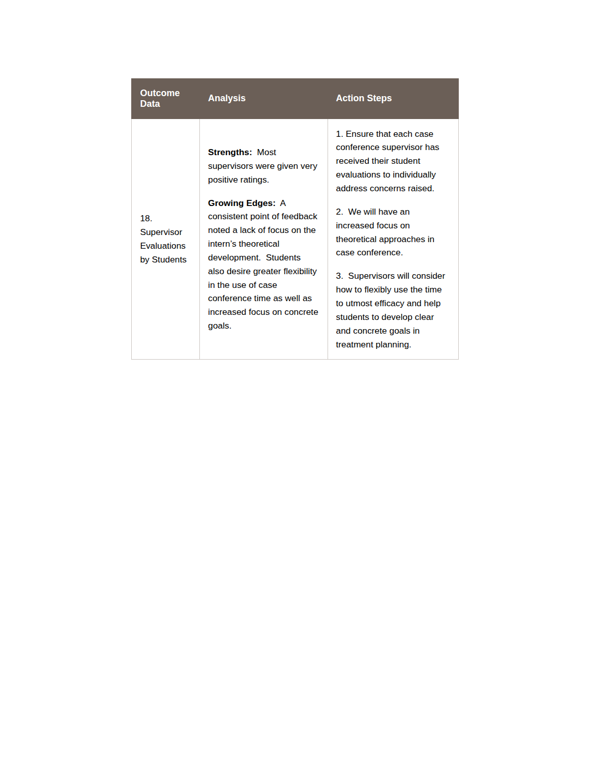| Outcome Data | Analysis | Action Steps |
| --- | --- | --- |
| 18. Supervisor Evaluations by Students | Strengths: Most supervisors were given very positive ratings. Growing Edges: A consistent point of feedback noted a lack of focus on the intern’s theoretical development. Students also desire greater flexibility in the use of case conference time as well as increased focus on concrete goals. | 1. Ensure that each case conference supervisor has received their student evaluations to individually address concerns raised. 2. We will have an increased focus on theoretical approaches in case conference. 3. Supervisors will consider how to flexibly use the time to utmost efficacy and help students to develop clear and concrete goals in treatment planning. |